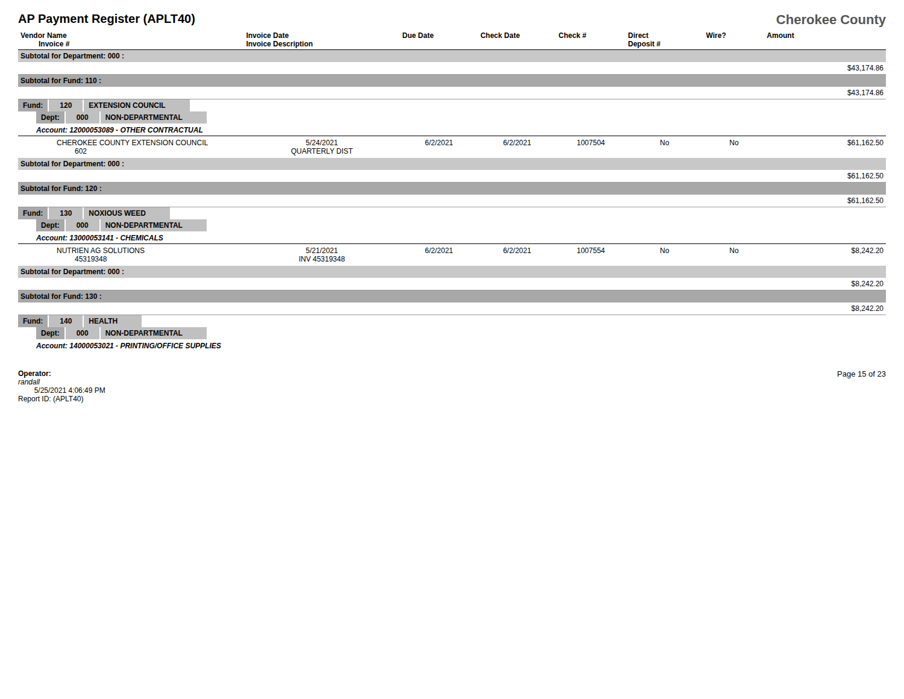AP Payment Register (APLT40)
Cherokee County
| Vendor Name Invoice # | Invoice Date Invoice Description | Due Date | Check Date | Check # | Direct Deposit # | Wire? | Amount |
| --- | --- | --- | --- | --- | --- | --- | --- |
| Subtotal for Department: 000 : |
| $43,174.86 |
| Subtotal for Fund: 110 : |
| $43,174.86 |
| Fund: 120 EXTENSION COUNCIL |
| Dept: 000 NON-DEPARTMENTAL |
| Account: 12000053089 - OTHER CONTRACTUAL |
| CHEROKEE COUNTY EXTENSION COUNCIL 602 | 5/24/2021 QUARTERLY DIST | 6/2/2021 | 6/2/2021 | 1007504 | No | No | $61,162.50 |
| Subtotal for Department: 000 : |
| $61,162.50 |
| Subtotal for Fund: 120 : |
| $61,162.50 |
| Fund: 130 NOXIOUS WEED |
| Dept: 000 NON-DEPARTMENTAL |
| Account: 13000053141 - CHEMICALS |
| NUTRIEN AG SOLUTIONS 45319348 | 5/21/2021 INV 45319348 | 6/2/2021 | 6/2/2021 | 1007554 | No | No | $8,242.20 |
| Subtotal for Department: 000 : |
| $8,242.20 |
| Subtotal for Fund: 130 : |
| $8,242.20 |
| Fund: 140 HEALTH |
| Dept: 000 NON-DEPARTMENTAL |
| Account: 14000053021 - PRINTING/OFFICE SUPPLIES |
Operator: randall 5/25/2021 4:06:49 PM Report ID: (APLT40)
Page 15 of 23